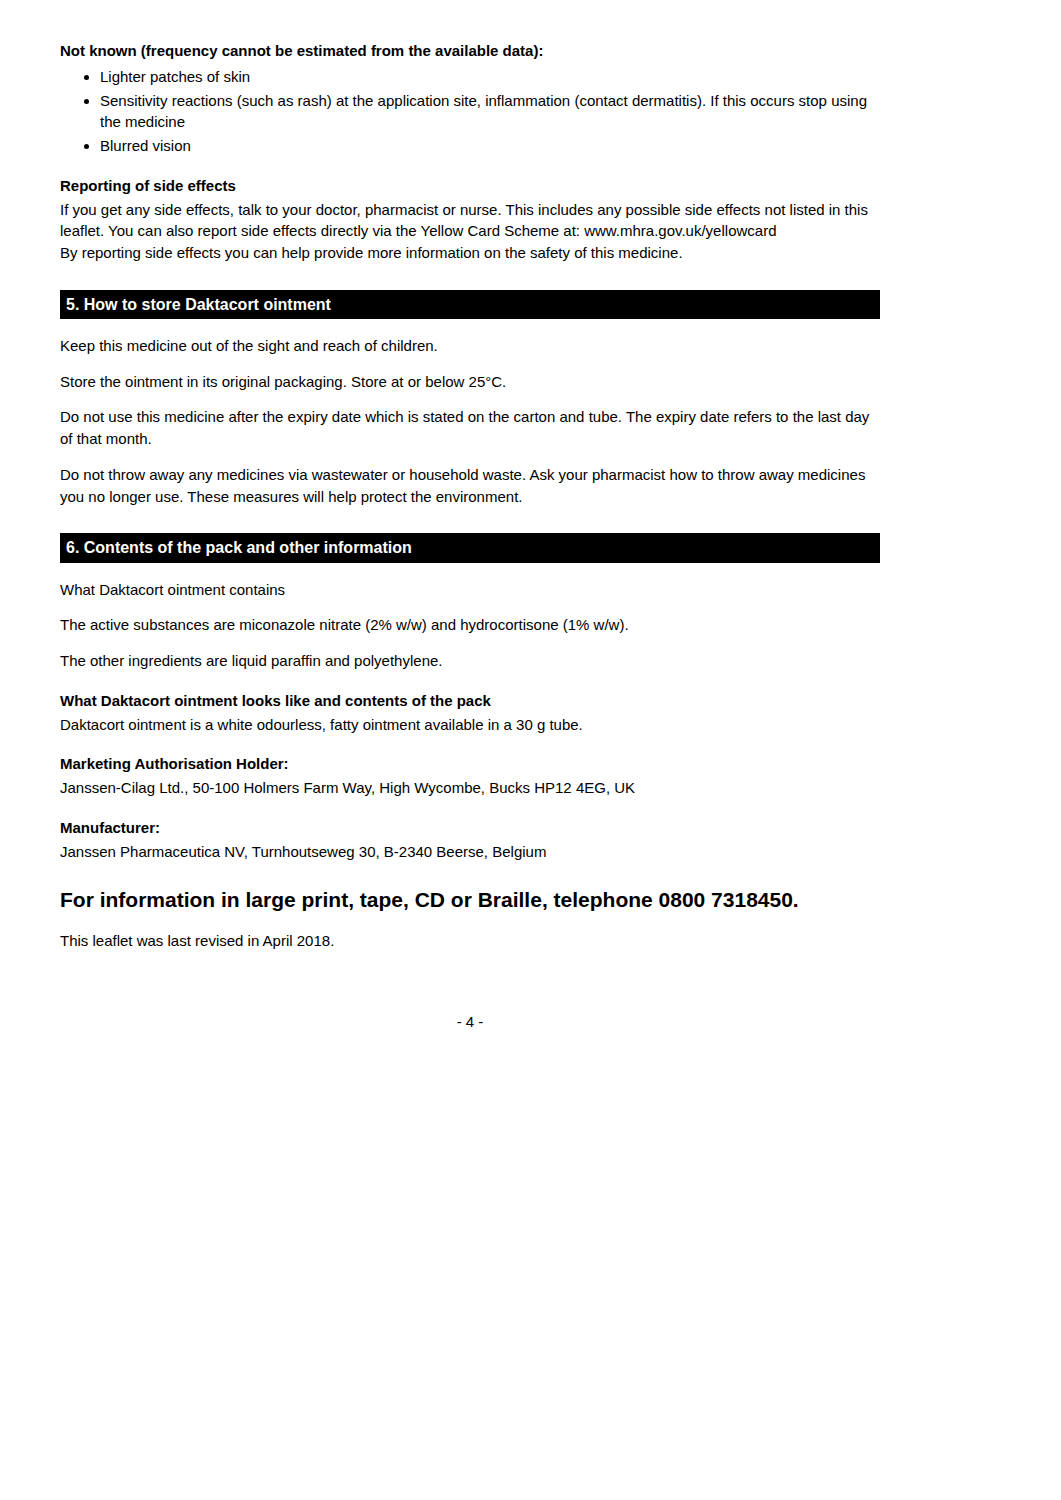Not known (frequency cannot be estimated from the available data):
Lighter patches of skin
Sensitivity reactions (such as rash) at the application site, inflammation (contact dermatitis). If this occurs stop using the medicine
Blurred vision
Reporting of side effects
If you get any side effects, talk to your doctor, pharmacist or nurse. This includes any possible side effects not listed in this leaflet. You can also report side effects directly via the Yellow Card Scheme at: www.mhra.gov.uk/yellowcard
By reporting side effects you can help provide more information on the safety of this medicine.
5. How to store Daktacort ointment
Keep this medicine out of the sight and reach of children.
Store the ointment in its original packaging. Store at or below 25°C.
Do not use this medicine after the expiry date which is stated on the carton and tube. The expiry date refers to the last day of that month.
Do not throw away any medicines via wastewater or household waste. Ask your pharmacist how to throw away medicines you no longer use. These measures will help protect the environment.
6. Contents of the pack and other information
What Daktacort ointment contains
The active substances are miconazole nitrate (2% w/w) and hydrocortisone (1% w/w).
The other ingredients are liquid paraffin and polyethylene.
What Daktacort ointment looks like and contents of the pack
Daktacort ointment is a white odourless, fatty ointment available in a 30 g tube.
Marketing Authorisation Holder:
Janssen-Cilag Ltd., 50-100 Holmers Farm Way, High Wycombe, Bucks HP12 4EG, UK
Manufacturer:
Janssen Pharmaceutica NV, Turnhoutseweg 30, B-2340 Beerse, Belgium
For information in large print, tape, CD or Braille, telephone 0800 7318450.
This leaflet was last revised in April 2018.
- 4 -